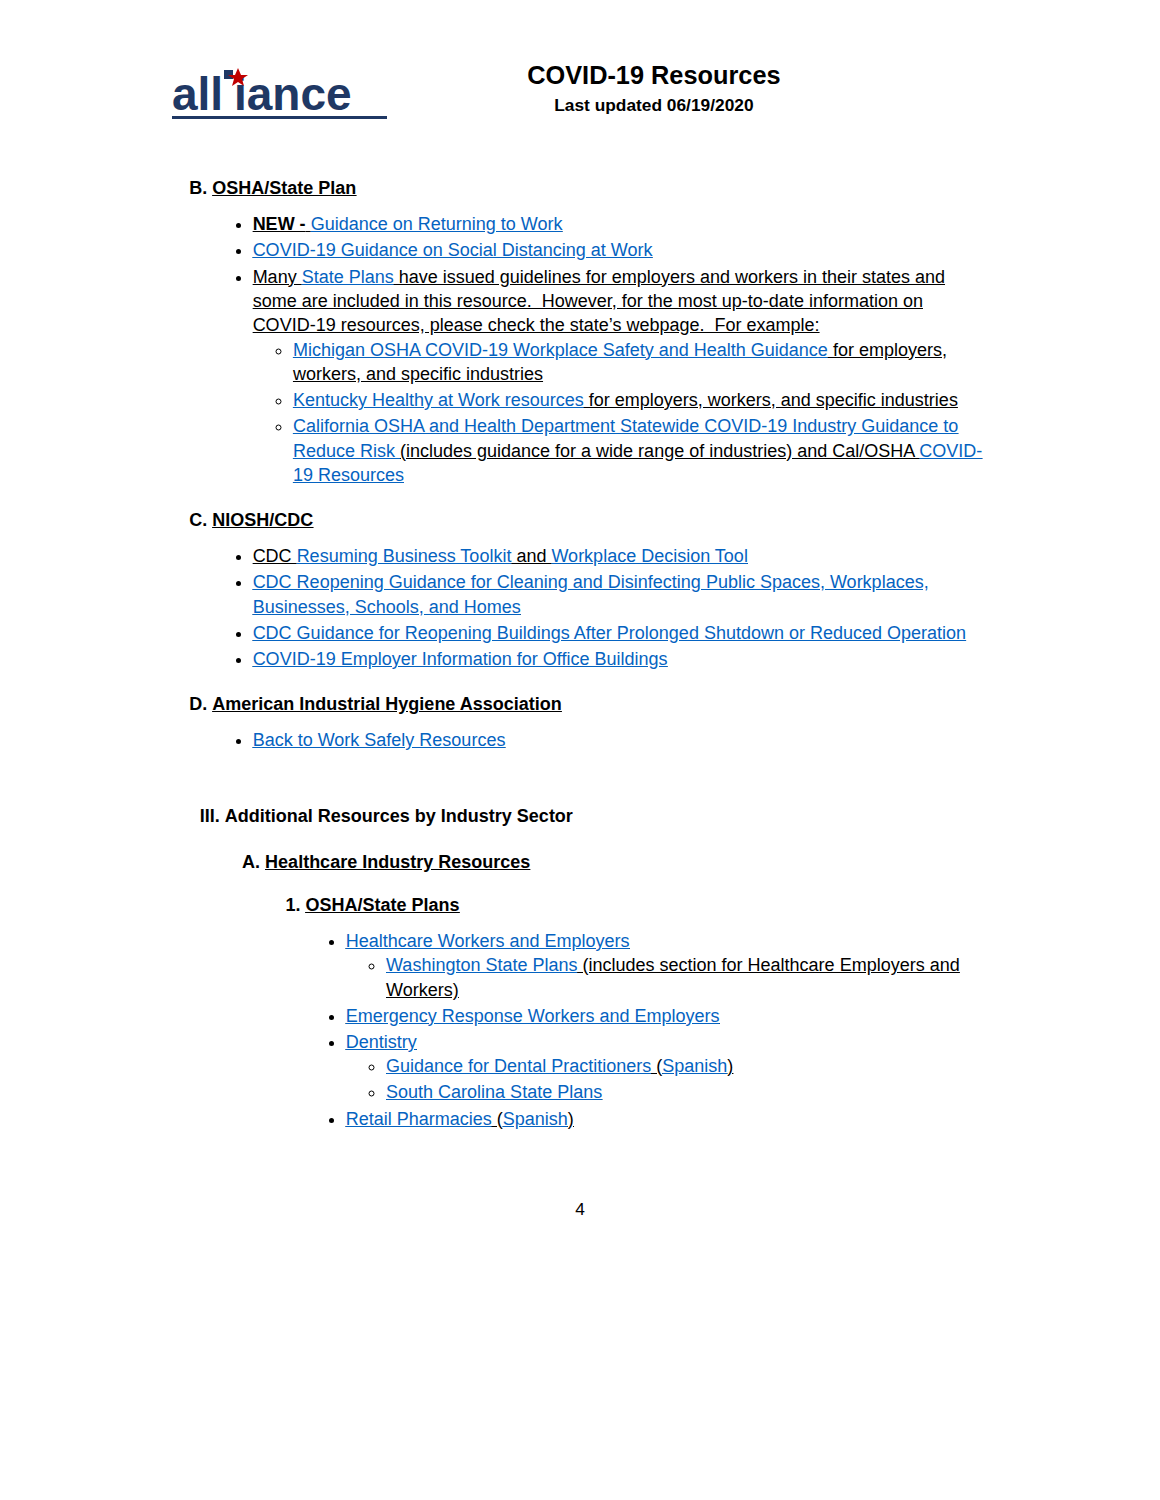all iance
COVID-19 Resources
Last updated 06/19/2020
OSHA/State Plan
NEW - Guidance on Returning to Work
COVID-19 Guidance on Social Distancing at Work
Many State Plans have issued guidelines for employers and workers in their states and some are included in this resource. However, for the most up-to-date information on COVID-19 resources, please check the state’s webpage. For example:
Michigan OSHA COVID-19 Workplace Safety and Health Guidance for employers, workers, and specific industries
Kentucky Healthy at Work resources for employers, workers, and specific industries
California OSHA and Health Department Statewide COVID-19 Industry Guidance to Reduce Risk (includes guidance for a wide range of industries) and Cal/OSHA COVID-19 Resources
NIOSH/CDC
CDC Resuming Business Toolkit and Workplace Decision Tool
CDC Reopening Guidance for Cleaning and Disinfecting Public Spaces, Workplaces, Businesses, Schools, and Homes
CDC Guidance for Reopening Buildings After Prolonged Shutdown or Reduced Operation
COVID-19 Employer Information for Office Buildings
American Industrial Hygiene Association
Back to Work Safely Resources
Additional Resources by Industry Sector
Healthcare Industry Resources
OSHA/State Plans
Healthcare Workers and Employers
Washington State Plans (includes section for Healthcare Employers and Workers)
Emergency Response Workers and Employers
Dentistry
Guidance for Dental Practitioners (Spanish)
South Carolina State Plans
Retail Pharmacies (Spanish)
4